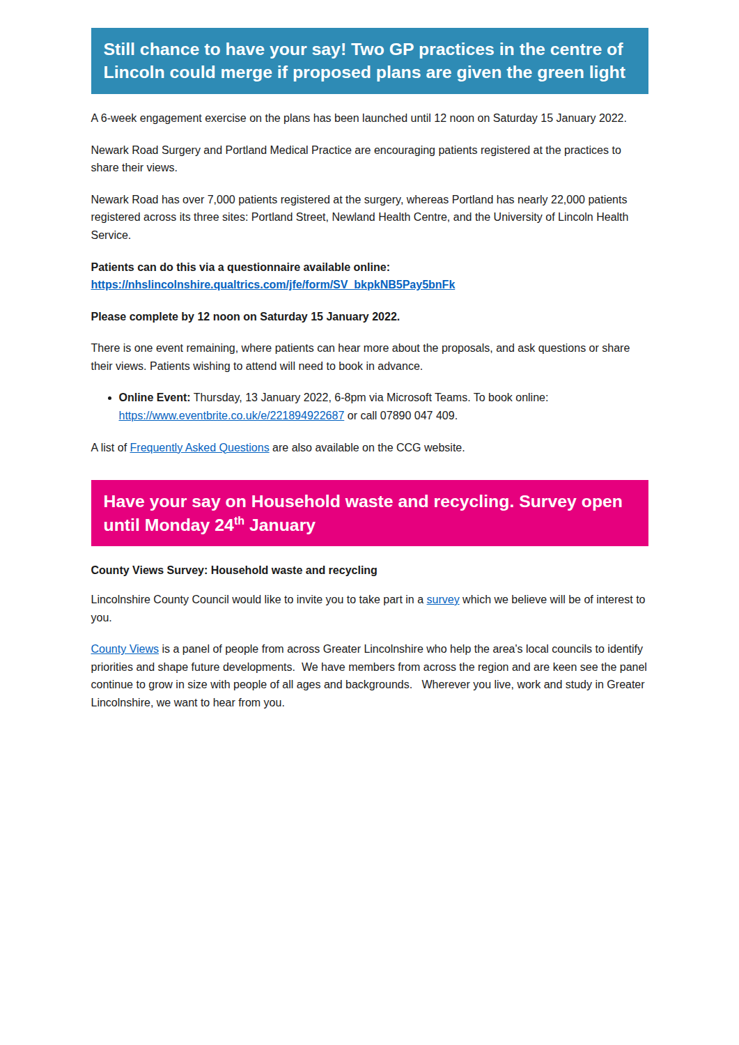Still chance to have your say! Two GP practices in the centre of Lincoln could merge if proposed plans are given the green light
A 6-week engagement exercise on the plans has been launched until 12 noon on Saturday 15 January 2022.
Newark Road Surgery and Portland Medical Practice are encouraging patients registered at the practices to share their views.
Newark Road has over 7,000 patients registered at the surgery, whereas Portland has nearly 22,000 patients registered across its three sites: Portland Street, Newland Health Centre, and the University of Lincoln Health Service.
Patients can do this via a questionnaire available online:
https://nhslincolnshire.qualtrics.com/jfe/form/SV_bkpkNB5Pay5bnFk
Please complete by 12 noon on Saturday 15 January 2022.
There is one event remaining, where patients can hear more about the proposals, and ask questions or share their views. Patients wishing to attend will need to book in advance.
Online Event: Thursday, 13 January 2022, 6-8pm via Microsoft Teams. To book online: https://www.eventbrite.co.uk/e/221894922687 or call 07890 047 409.
A list of Frequently Asked Questions are also available on the CCG website.
Have your say on Household waste and recycling. Survey open until Monday 24th January
County Views Survey: Household waste and recycling
Lincolnshire County Council would like to invite you to take part in a survey which we believe will be of interest to you.
County Views is a panel of people from across Greater Lincolnshire who help the area's local councils to identify priorities and shape future developments. We have members from across the region and are keen see the panel continue to grow in size with people of all ages and backgrounds. Wherever you live, work and study in Greater Lincolnshire, we want to hear from you.